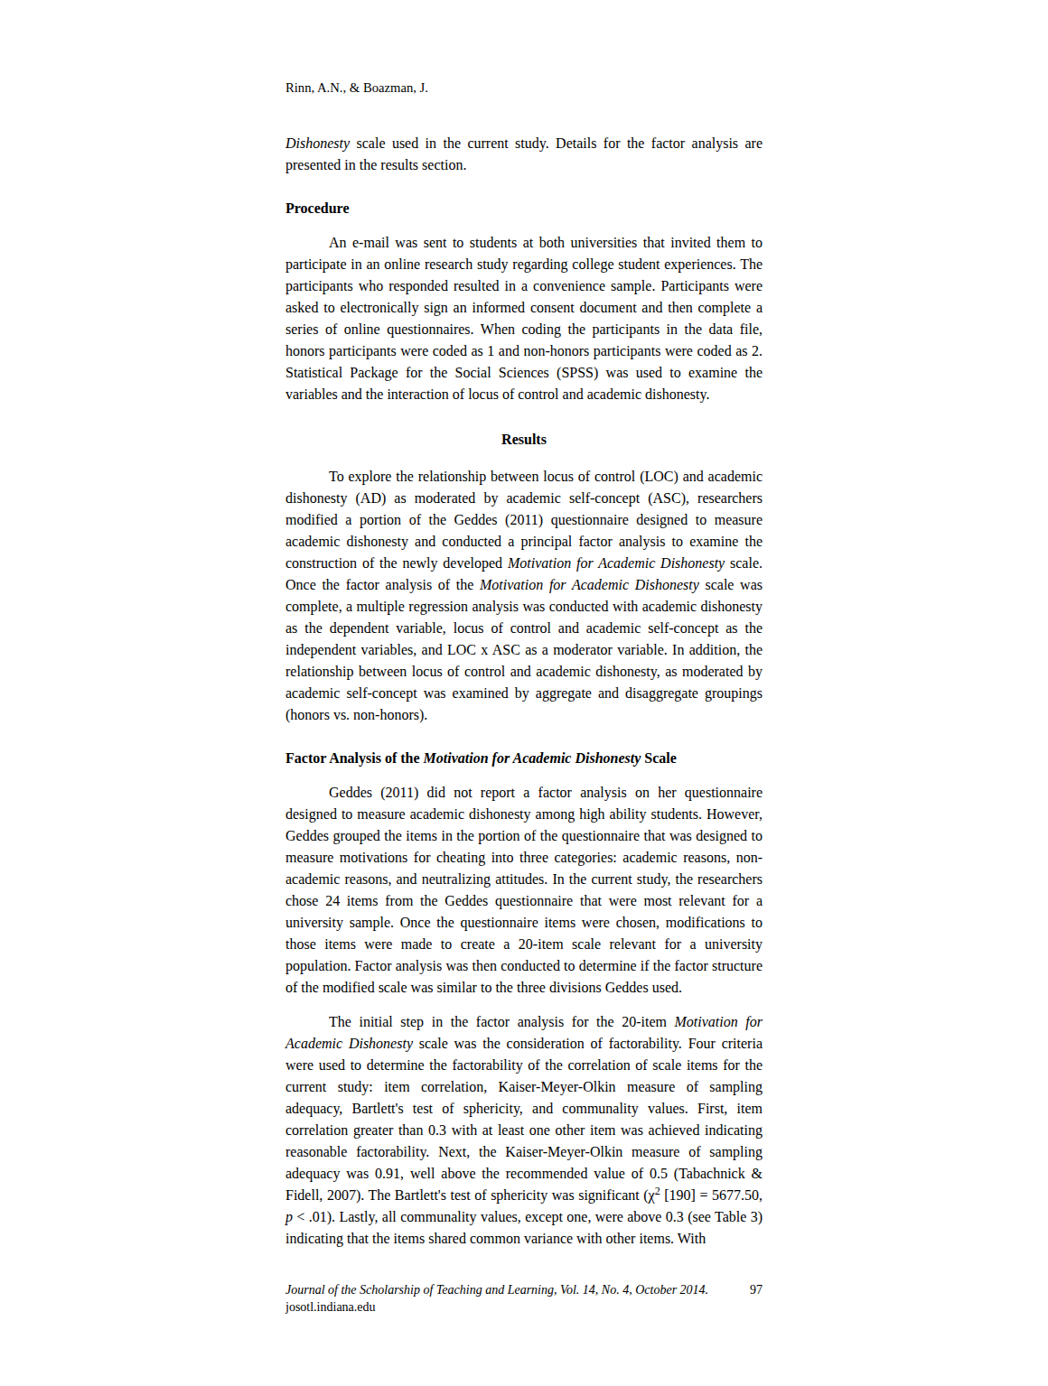Rinn, A.N., & Boazman, J.
Dishonesty scale used in the current study. Details for the factor analysis are presented in the results section.
Procedure
An e-mail was sent to students at both universities that invited them to participate in an online research study regarding college student experiences. The participants who responded resulted in a convenience sample. Participants were asked to electronically sign an informed consent document and then complete a series of online questionnaires. When coding the participants in the data file, honors participants were coded as 1 and non-honors participants were coded as 2. Statistical Package for the Social Sciences (SPSS) was used to examine the variables and the interaction of locus of control and academic dishonesty.
Results
To explore the relationship between locus of control (LOC) and academic dishonesty (AD) as moderated by academic self-concept (ASC), researchers modified a portion of the Geddes (2011) questionnaire designed to measure academic dishonesty and conducted a principal factor analysis to examine the construction of the newly developed Motivation for Academic Dishonesty scale. Once the factor analysis of the Motivation for Academic Dishonesty scale was complete, a multiple regression analysis was conducted with academic dishonesty as the dependent variable, locus of control and academic self-concept as the independent variables, and LOC x ASC as a moderator variable. In addition, the relationship between locus of control and academic dishonesty, as moderated by academic self-concept was examined by aggregate and disaggregate groupings (honors vs. non-honors).
Factor Analysis of the Motivation for Academic Dishonesty Scale
Geddes (2011) did not report a factor analysis on her questionnaire designed to measure academic dishonesty among high ability students. However, Geddes grouped the items in the portion of the questionnaire that was designed to measure motivations for cheating into three categories: academic reasons, non-academic reasons, and neutralizing attitudes. In the current study, the researchers chose 24 items from the Geddes questionnaire that were most relevant for a university sample. Once the questionnaire items were chosen, modifications to those items were made to create a 20-item scale relevant for a university population. Factor analysis was then conducted to determine if the factor structure of the modified scale was similar to the three divisions Geddes used.
The initial step in the factor analysis for the 20-item Motivation for Academic Dishonesty scale was the consideration of factorability. Four criteria were used to determine the factorability of the correlation of scale items for the current study: item correlation, Kaiser-Meyer-Olkin measure of sampling adequacy, Bartlett's test of sphericity, and communality values. First, item correlation greater than 0.3 with at least one other item was achieved indicating reasonable factorability. Next, the Kaiser-Meyer-Olkin measure of sampling adequacy was 0.91, well above the recommended value of 0.5 (Tabachnick & Fidell, 2007). The Bartlett's test of sphericity was significant (χ2 [190] = 5677.50, p < .01). Lastly, all communality values, except one, were above 0.3 (see Table 3) indicating that the items shared common variance with other items. With
Journal of the Scholarship of Teaching and Learning, Vol. 14, No. 4, October 2014.
josotl.indiana.edu
97